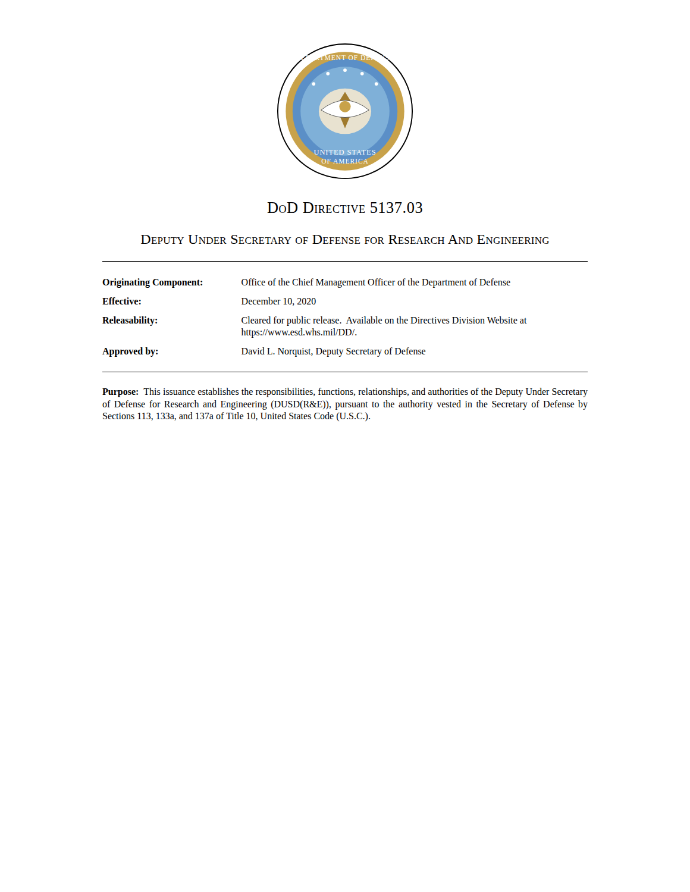DoD Directive 5137.03
Deputy Under Secretary of Defense for Research And Engineering
| Originating Component: | Office of the Chief Management Officer of the Department of Defense |
| Effective: | December 10, 2020 |
| Releasability: | Cleared for public release. Available on the Directives Division Website at https://www.esd.whs.mil/DD/ . |
| Approved by: | David L. Norquist, Deputy Secretary of Defense |
Purpose: This issuance establishes the responsibilities, functions, relationships, and authorities of the Deputy Under Secretary of Defense for Research and Engineering (DUSD(R&E)), pursuant to the authority vested in the Secretary of Defense by Sections 113, 133a, and 137a of Title 10, United States Code (U.S.C.).